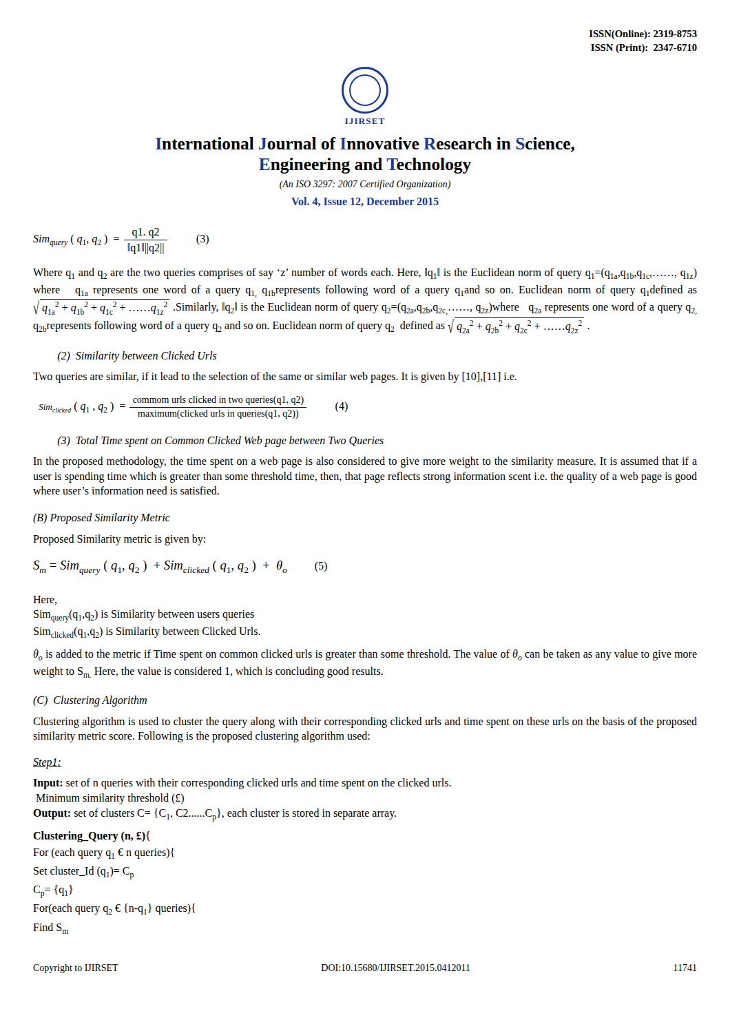ISSN(Online): 2319-8753
ISSN (Print): 2347-6710
IJIRSET
International Journal of Innovative Research in Science,
Engineering and Technology
(An ISO 3297: 2007 Certified Organization)
Vol. 4, Issue 12, December 2015
Simquery ( q1, q2 ) = q1. q2 ‖q1‖||q2|| (3)
Where q1 and q2 are the two queries comprises of say ‘z’ number of words each. Here, ‖q1‖ is the Euclidean norm of query q1=(q1a,q1b,q1c,……, q1z) where q1a represents one word of a query q1, q1brepresents following word of a query q1and so on. Euclidean norm of query q1defined as √q1a2 + q1b2 + q1c2 + ……q1z2 .Similarly, ‖q2‖ is the Euclidean norm of query q2=(q2a,q2b,q2c,……, q2z)where q2a represents one word of a query q2, q2brepresents following word of a query q2 and so on. Euclidean norm of query q2 defined as √q2a2 + q2b2 + q2c2 + ……q2z2 .
(2) Similarity between Clicked Urls
Two queries are similar, if it lead to the selection of the same or similar web pages. It is given by [10],[11] i.e.
Simclicked ( q1 , q2 ) = commom urls clicked in two queries(q1, q2) maximum(clicked urls in queries(q1, q2)) (4)
(3) Total Time spent on Common Clicked Web page between Two Queries
In the proposed methodology, the time spent on a web page is also considered to give more weight to the similarity measure. It is assumed that if a user is spending time which is greater than some threshold time, then, that page reflects strong information scent i.e. the quality of a web page is good where user’s information need is satisfied.
(B) Proposed Similarity Metric
Proposed Similarity metric is given by:
Sm = Simquery ( q1, q2 ) + Simclicked ( q1, q2 ) + θo (5)
Here,
Simquery(q1,q2) is Similarity between users queries
Simclicked(q1,q2) is Similarity between Clicked Urls.
θo is added to the metric if Time spent on common clicked urls is greater than some threshold. The value of θo can be taken as any value to give more weight to Sm. Here, the value is considered 1, which is concluding good results.
(C) Clustering Algorithm
Clustering algorithm is used to cluster the query along with their corresponding clicked urls and time spent on these urls on the basis of the proposed similarity metric score. Following is the proposed clustering algorithm used:
Step1:
Input: set of n queries with their corresponding clicked urls and time spent on the clicked urls.
Minimum similarity threshold (£)
Output: set of clusters C= {C1, C2......Cp}, each cluster is stored in separate array.
Clustering_Query (n, £){
For (each query q1 € n queries){
Set cluster_Id (q1)= Cp
Cp= {q1}
For(each query q2 € {n-q1} queries){
Find Sm
Copyright to IJIRSET DOI:10.15680/IJIRSET.2015.0412011 11741